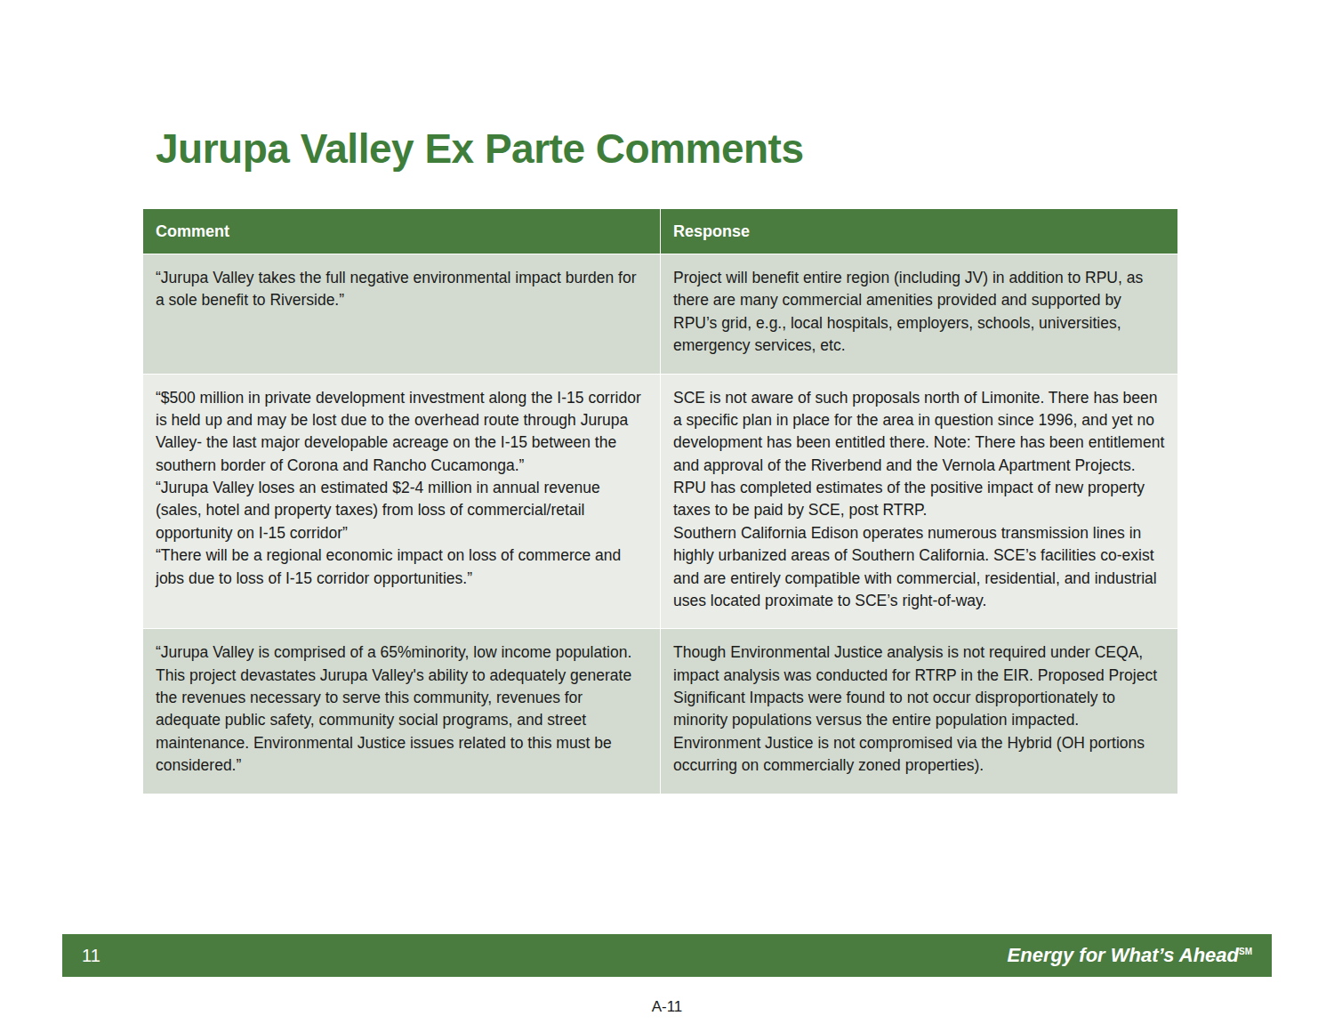Jurupa Valley Ex Parte Comments
| Comment | Response |
| --- | --- |
| “Jurupa Valley takes the full negative environmental impact burden for a sole benefit to Riverside.” | Project will benefit entire region (including JV) in addition to RPU, as there are many commercial amenities provided and supported by RPU’s grid, e.g., local hospitals, employers, schools, universities, emergency services, etc. |
| “$500 million in private development investment along the I-15 corridor is held up and may be lost due to the overhead route through Jurupa Valley- the last major developable acreage on the I-15 between the southern border of Corona and Rancho Cucamonga.” “Jurupa Valley loses an estimated $2-4 million in annual revenue (sales, hotel and property taxes) from loss of commercial/retail opportunity on I-15 corridor” “There will be a regional economic impact on loss of commerce and jobs due to loss of I-15 corridor opportunities.” | SCE is not aware of such proposals north of Limonite. There has been a specific plan in place for the area in question since 1996, and yet no development has been entitled there. Note: There has been entitlement and approval of the Riverbend and the Vernola Apartment Projects. RPU has completed estimates of the positive impact of new property taxes to be paid by SCE, post RTRP. Southern California Edison operates numerous transmission lines in highly urbanized areas of Southern California. SCE’s facilities co-exist and are entirely compatible with commercial, residential, and industrial uses located proximate to SCE’s right-of-way. |
| “Jurupa Valley is comprised of a 65%minority, low income population. This project devastates Jurupa Valley's ability to adequately generate the revenues necessary to serve this community, revenues for adequate public safety, community social programs, and street maintenance. Environmental Justice issues related to this must be considered.” | Though Environmental Justice analysis is not required under CEQA, impact analysis was conducted for RTRP in the EIR. Proposed Project Significant Impacts were found to not occur disproportionately to minority populations versus the entire population impacted. Environment Justice is not compromised via the Hybrid (OH portions occurring on commercially zoned properties). |
11 Energy for What’s AheadSM
A-11